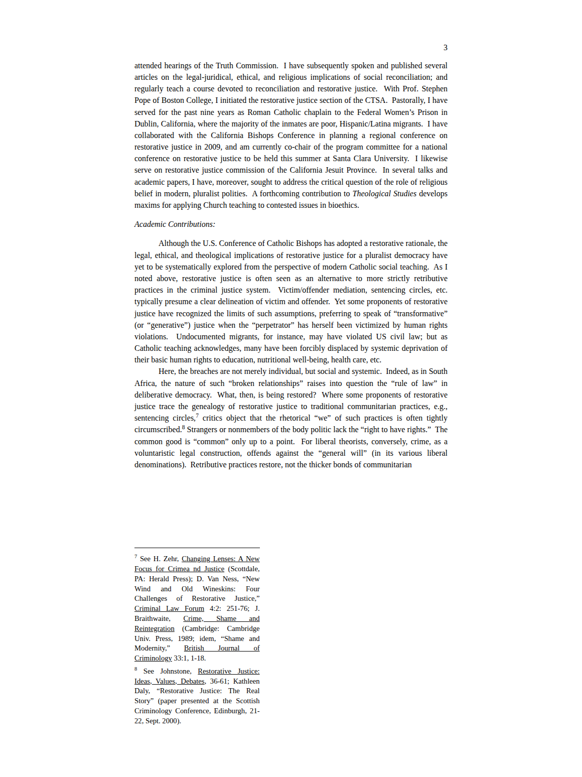3
attended hearings of the Truth Commission. I have subsequently spoken and published several articles on the legal-juridical, ethical, and religious implications of social reconciliation; and regularly teach a course devoted to reconciliation and restorative justice. With Prof. Stephen Pope of Boston College, I initiated the restorative justice section of the CTSA. Pastorally, I have served for the past nine years as Roman Catholic chaplain to the Federal Women’s Prison in Dublin, California, where the majority of the inmates are poor, Hispanic/Latina migrants. I have collaborated with the California Bishops Conference in planning a regional conference on restorative justice in 2009, and am currently co-chair of the program committee for a national conference on restorative justice to be held this summer at Santa Clara University. I likewise serve on restorative justice commission of the California Jesuit Province. In several talks and academic papers, I have, moreover, sought to address the critical question of the role of religious belief in modern, pluralist polities. A forthcoming contribution to Theological Studies develops maxims for applying Church teaching to contested issues in bioethics.
Academic Contributions:
Although the U.S. Conference of Catholic Bishops has adopted a restorative rationale, the legal, ethical, and theological implications of restorative justice for a pluralist democracy have yet to be systematically explored from the perspective of modern Catholic social teaching. As I noted above, restorative justice is often seen as an alternative to more strictly retributive practices in the criminal justice system. Victim/offender mediation, sentencing circles, etc. typically presume a clear delineation of victim and offender. Yet some proponents of restorative justice have recognized the limits of such assumptions, preferring to speak of “transformative” (or “generative”) justice when the “perpetrator” has herself been victimized by human rights violations. Undocumented migrants, for instance, may have violated US civil law; but as Catholic teaching acknowledges, many have been forcibly displaced by systemic deprivation of their basic human rights to education, nutritional well-being, health care, etc.
Here, the breaches are not merely individual, but social and systemic. Indeed, as in South Africa, the nature of such “broken relationships” raises into question the “rule of law” in deliberative democracy. What, then, is being restored? Where some proponents of restorative justice trace the genealogy of restorative justice to traditional communitarian practices, e.g., sentencing circles,7 critics object that the rhetorical “we” of such practices is often tightly circumscribed.8 Strangers or nonmembers of the body politic lack the “right to have rights.” The common good is “common” only up to a point. For liberal theorists, conversely, crime, as a voluntaristic legal construction, offends against the “general will” (in its various liberal denominations). Retributive practices restore, not the thicker bonds of communitarian
7 See H. Zehr, Changing Lenses: A New Focus for Crimea nd Justice (Scottdale, PA: Herald Press); D. Van Ness, “New Wind and Old Wineskins: Four Challenges of Restorative Justice,” Criminal Law Forum 4:2: 251-76; J. Braithwaite, Crime, Shame and Reintegration (Cambridge: Cambridge Univ. Press, 1989; idem, “Shame and Modernity,” British Journal of Criminology 33:1, 1-18.
8 See Johnstone, Restorative Justice: Ideas, Values, Debates, 36-61; Kathleen Daly, “Restorative Justice: The Real Story” (paper presented at the Scottish Criminology Conference, Edinburgh, 21-22, Sept. 2000).